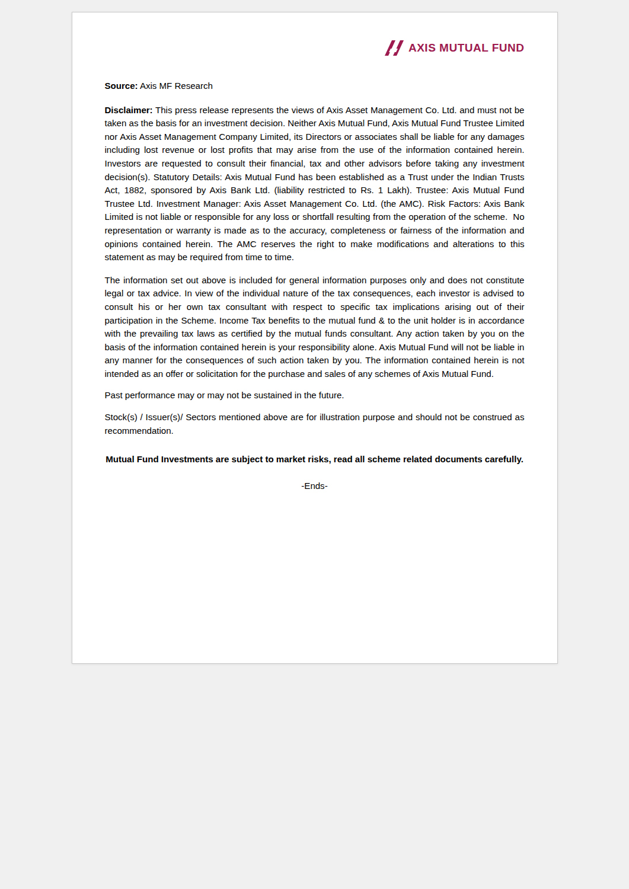AXIS MUTUAL FUND
Source: Axis MF Research
Disclaimer: This press release represents the views of Axis Asset Management Co. Ltd. and must not be taken as the basis for an investment decision. Neither Axis Mutual Fund, Axis Mutual Fund Trustee Limited nor Axis Asset Management Company Limited, its Directors or associates shall be liable for any damages including lost revenue or lost profits that may arise from the use of the information contained herein. Investors are requested to consult their financial, tax and other advisors before taking any investment decision(s). Statutory Details: Axis Mutual Fund has been established as a Trust under the Indian Trusts Act, 1882, sponsored by Axis Bank Ltd. (liability restricted to Rs. 1 Lakh). Trustee: Axis Mutual Fund Trustee Ltd. Investment Manager: Axis Asset Management Co. Ltd. (the AMC). Risk Factors: Axis Bank Limited is not liable or responsible for any loss or shortfall resulting from the operation of the scheme. No representation or warranty is made as to the accuracy, completeness or fairness of the information and opinions contained herein. The AMC reserves the right to make modifications and alterations to this statement as may be required from time to time.
The information set out above is included for general information purposes only and does not constitute legal or tax advice. In view of the individual nature of the tax consequences, each investor is advised to consult his or her own tax consultant with respect to specific tax implications arising out of their participation in the Scheme. Income Tax benefits to the mutual fund & to the unit holder is in accordance with the prevailing tax laws as certified by the mutual funds consultant. Any action taken by you on the basis of the information contained herein is your responsibility alone. Axis Mutual Fund will not be liable in any manner for the consequences of such action taken by you. The information contained herein is not intended as an offer or solicitation for the purchase and sales of any schemes of Axis Mutual Fund.
Past performance may or may not be sustained in the future.
Stock(s) / Issuer(s)/ Sectors mentioned above are for illustration purpose and should not be construed as recommendation.
Mutual Fund Investments are subject to market risks, read all scheme related documents carefully.
-Ends-